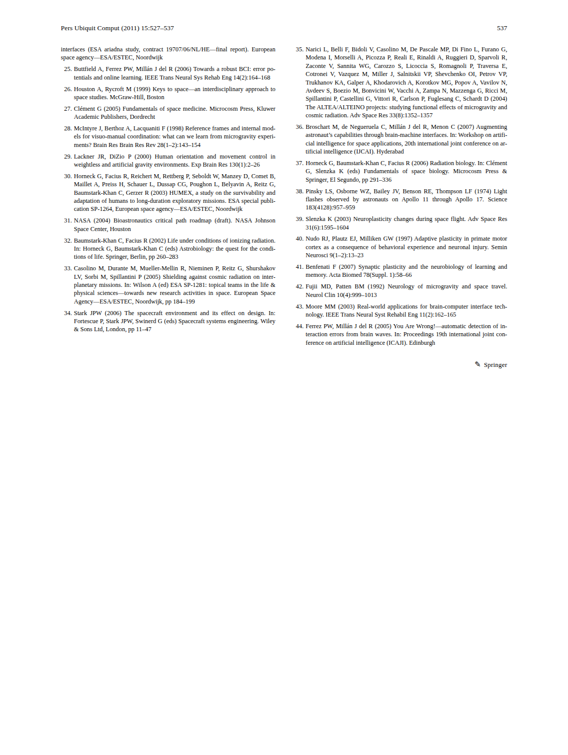Pers Ubiquit Comput (2011) 15:527–537
537
interfaces (ESA ariadna study, contract 19707/06/NL/HE—final report). European space agency—ESA/ESTEC, Noordwijk
Buttfield A, Ferrez PW, Millán J del R (2006) Towards a robust BCI: error potentials and online learning. IEEE Trans Neural Sys Rehab Eng 14(2):164–168
Houston A, Rycroft M (1999) Keys to space—an interdisciplinary approach to space studies. McGraw-Hill, Boston
Clément G (2005) Fundamentals of space medicine. Microcosm Press, Kluwer Academic Publishers, Dordrecht
McIntyre J, Berthoz A, Lacquaniti F (1998) Reference frames and internal models for visuo-manual coordination: what can we learn from microgravity experiments? Brain Res Brain Res Rev 28(1–2):143–154
Lackner JR, DiZio P (2000) Human orientation and movement control in weightless and artificial gravity environments. Exp Brain Res 130(1):2–26
Horneck G, Facius R, Reichert M, Rettberg P, Seboldt W, Manzey D, Comet B, Maillet A, Preiss H, Schauer L, Dussap CG, Poughon L, Belyavin A, Reitz G, Baumstark-Khan C, Gerzer R (2003) HUMEX, a study on the survivability and adaptation of humans to long-duration exploratory missions. ESA special publication SP-1264, European space agency—ESA/ESTEC, Noordwijk
NASA (2004) Bioastronautics critical path roadmap (draft). NASA Johnson Space Center, Houston
Baumstark-Khan C, Facius R (2002) Life under conditions of ionizing radiation. In: Horneck G, Baumstark-Khan C (eds) Astrobiology: the quest for the conditions of life. Springer, Berlin, pp 260–283
Casolino M, Durante M, Mueller-Mellin R, Nieminen P, Reitz G, Shurshakov LV, Sorbi M, Spillantini P (2005) Shielding against cosmic radiation on interplanetary missions. In: Wilson A (ed) ESA SP-1281: topical teams in the life & physical sciences—towards new research activities in space. European Space Agency—ESA/ESTEC, Noordwijk, pp 184–199
Stark JPW (2006) The spacecraft environment and its effect on design. In: Fortescue P, Stark JPW, Swinerd G (eds) Spacecraft systems engineering. Wiley & Sons Ltd, London, pp 11–47
Narici L, Belli F, Bidoli V, Casolino M, De Pascale MP, Di Fino L, Furano G, Modena I, Morselli A, Picozza P, Reali E, Rinaldi A, Ruggieri D, Sparvoli R, Zaconte V, Sannita WG, Carozzo S, Licoccia S, Romagnoli P, Traversa E, Cotronei V, Vazquez M, Miller J, Salnitskii VP, Shevchenko OI, Petrov VP, Trukhanov KA, Galper A, Khodarovich A, Korotkov MG, Popov A, Vavilov N, Avdeev S, Boezio M, Bonvicini W, Vacchi A, Zampa N, Mazzenga G, Ricci M, Spillantini P, Castellini G, Vittori R, Carlson P, Fuglesang C, Schardt D (2004) The ALTEA/ALTEINO projects: studying functional effects of microgravity and cosmic radiation. Adv Space Res 33(8):1352–1357
Broschart M, de Negueruela C, Millán J del R, Menon C (2007) Augmenting astronaut’s capabilities through brain-machine interfaces. In: Workshop on artificial intelligence for space applications, 20th international joint conference on artificial intelligence (IJCAI). Hyderabad
Horneck G, Baumstark-Khan C, Facius R (2006) Radiation biology. In: Clément G, Slenzka K (eds) Fundamentals of space biology. Microcosm Press & Springer, El Segundo, pp 291–336
Pinsky LS, Osborne WZ, Bailey JV, Benson RE, Thompson LF (1974) Light flashes observed by astronauts on Apollo 11 through Apollo 17. Science 183(4128):957–959
Slenzka K (2003) Neuroplasticity changes during space flight. Adv Space Res 31(6):1595–1604
Nudo RJ, Plautz EJ, Milliken GW (1997) Adaptive plasticity in primate motor cortex as a consequence of behavioral experience and neuronal injury. Semin Neurosci 9(1–2):13–23
Benfenati F (2007) Synaptic plasticity and the neurobiology of learning and memory. Acta Biomed 78(Suppl. 1):58–66
Fujii MD, Patten BM (1992) Neurology of microgravity and space travel. Neurol Clin 10(4):999–1013
Moore MM (2003) Real-world applications for brain-computer interface technology. IEEE Trans Neural Syst Rehabil Eng 11(2):162–165
Ferrez PW, Millán J del R (2005) You Are Wrong!—automatic detection of interaction errors from brain waves. In: Proceedings 19th international joint conference on artificial intelligence (ICAJI). Edinburgh
✎ Springer